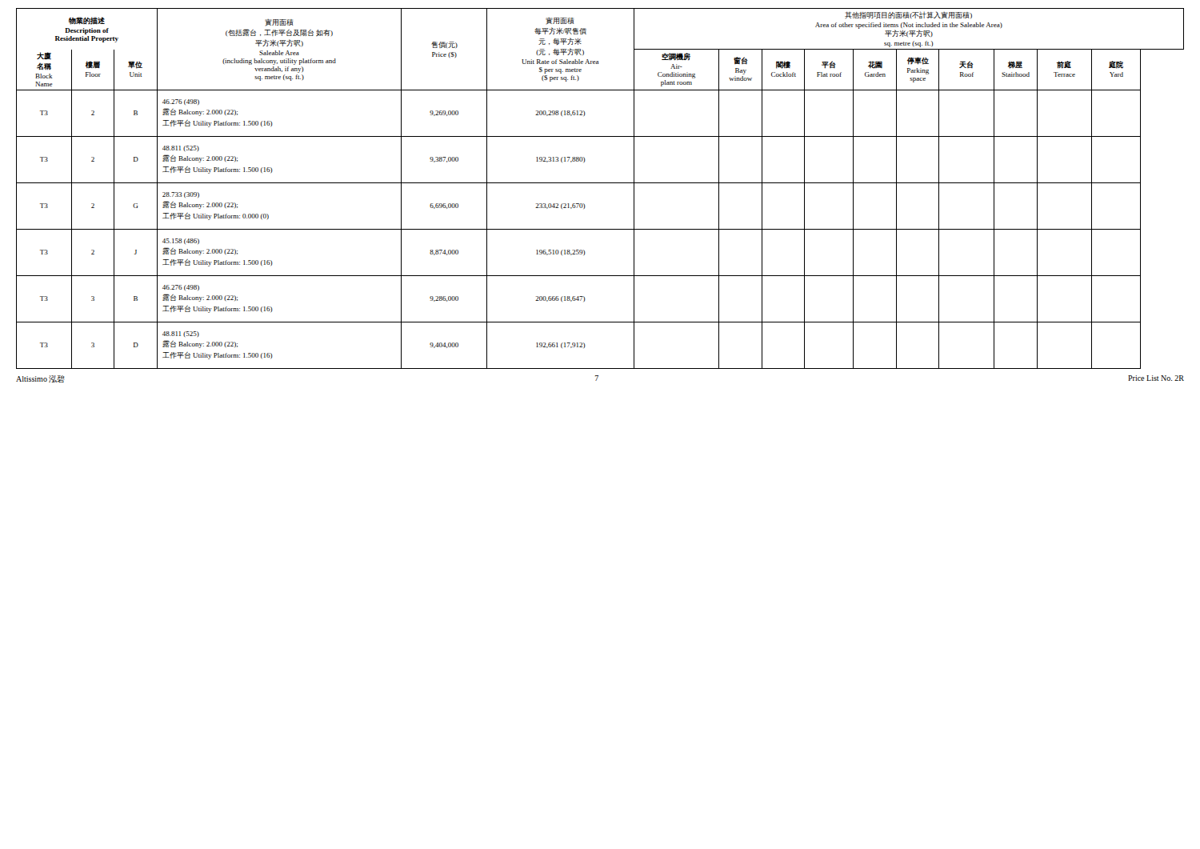| 物業的描述 Description of Residential Property | 實用面積 (包括露台，工作平台及陽台 如有) 平方米(平方呎) Saleable Area (including balcony, utility platform and verandah, if any) sq. metre (sq. ft.) | 售價(元) Price ($) | 實用面積 每平方米/呎售價 元，每平方米 (元，每平方呎) Unit Rate of Saleable Area $ per sq. metre ($ per sq. ft.) | 其他指明項目的面積(不計算入實用面積) Area of other specified items (Not included in the Saleable Area) 平方米(平方呎) sq. metre (sq. ft.) |
| --- | --- | --- | --- | --- |
| 大廈 名稱 Block Name | 樓層 Floor | 單位 Unit | 空調機房 Air- Conditioning plant room | 窗台 Bay window | 閣樓 Cockloft | 平台 Flat roof | 花園 Garden | 停車位 Parking space | 天台 Roof | 梯屋 Stairhood | 前庭 Terrace | 庭院 Yard |
| T3 | 2 | B | 46.276 (498) 露台 Balcony: 2.000 (22); 工作平台 Utility Platform: 1.500 (16) | 9,269,000 | 200,298 (18,612) | | | | | | | | | | |
| T3 | 2 | D | 48.811 (525) 露台 Balcony: 2.000 (22); 工作平台 Utility Platform: 1.500 (16) | 9,387,000 | 192,313 (17,880) | | | | | | | | | | |
| T3 | 2 | G | 28.733 (309) 露台 Balcony: 2.000 (22); 工作平台 Utility Platform: 0.000 (0) | 6,696,000 | 233,042 (21,670) | | | | | | | | | | |
| T3 | 2 | J | 45.158 (486) 露台 Balcony: 2.000 (22); 工作平台 Utility Platform: 1.500 (16) | 8,874,000 | 196,510 (18,259) | | | | | | | | | | |
| T3 | 3 | B | 46.276 (498) 露台 Balcony: 2.000 (22); 工作平台 Utility Platform: 1.500 (16) | 9,286,000 | 200,666 (18,647) | | | | | | | | | | |
| T3 | 3 | D | 48.811 (525) 露台 Balcony: 2.000 (22); 工作平台 Utility Platform: 1.500 (16) | 9,404,000 | 192,661 (17,912) | | | | | | | | | | |
Altissimo 泓碧
7
Price List No. 2R